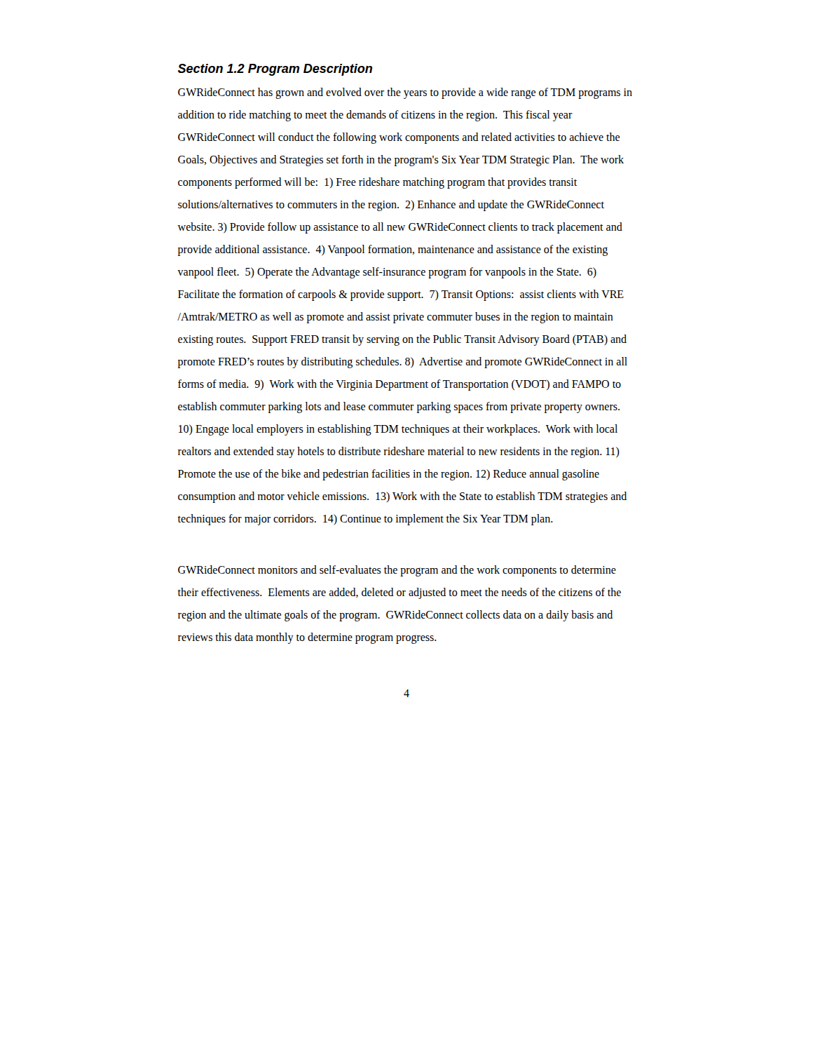Section 1.2 Program Description
GWRideConnect has grown and evolved over the years to provide a wide range of TDM programs in addition to ride matching to meet the demands of citizens in the region. This fiscal year GWRideConnect will conduct the following work components and related activities to achieve the Goals, Objectives and Strategies set forth in the program's Six Year TDM Strategic Plan. The work components performed will be: 1) Free rideshare matching program that provides transit solutions/alternatives to commuters in the region. 2) Enhance and update the GWRideConnect website. 3) Provide follow up assistance to all new GWRideConnect clients to track placement and provide additional assistance. 4) Vanpool formation, maintenance and assistance of the existing vanpool fleet. 5) Operate the Advantage self-insurance program for vanpools in the State. 6) Facilitate the formation of carpools & provide support. 7) Transit Options: assist clients with VRE /Amtrak/METRO as well as promote and assist private commuter buses in the region to maintain existing routes. Support FRED transit by serving on the Public Transit Advisory Board (PTAB) and promote FRED’s routes by distributing schedules. 8) Advertise and promote GWRideConnect in all forms of media. 9) Work with the Virginia Department of Transportation (VDOT) and FAMPO to establish commuter parking lots and lease commuter parking spaces from private property owners. 10) Engage local employers in establishing TDM techniques at their workplaces. Work with local realtors and extended stay hotels to distribute rideshare material to new residents in the region. 11) Promote the use of the bike and pedestrian facilities in the region. 12) Reduce annual gasoline consumption and motor vehicle emissions. 13) Work with the State to establish TDM strategies and techniques for major corridors. 14) Continue to implement the Six Year TDM plan.
GWRideConnect monitors and self-evaluates the program and the work components to determine their effectiveness. Elements are added, deleted or adjusted to meet the needs of the citizens of the region and the ultimate goals of the program. GWRideConnect collects data on a daily basis and reviews this data monthly to determine program progress.
4